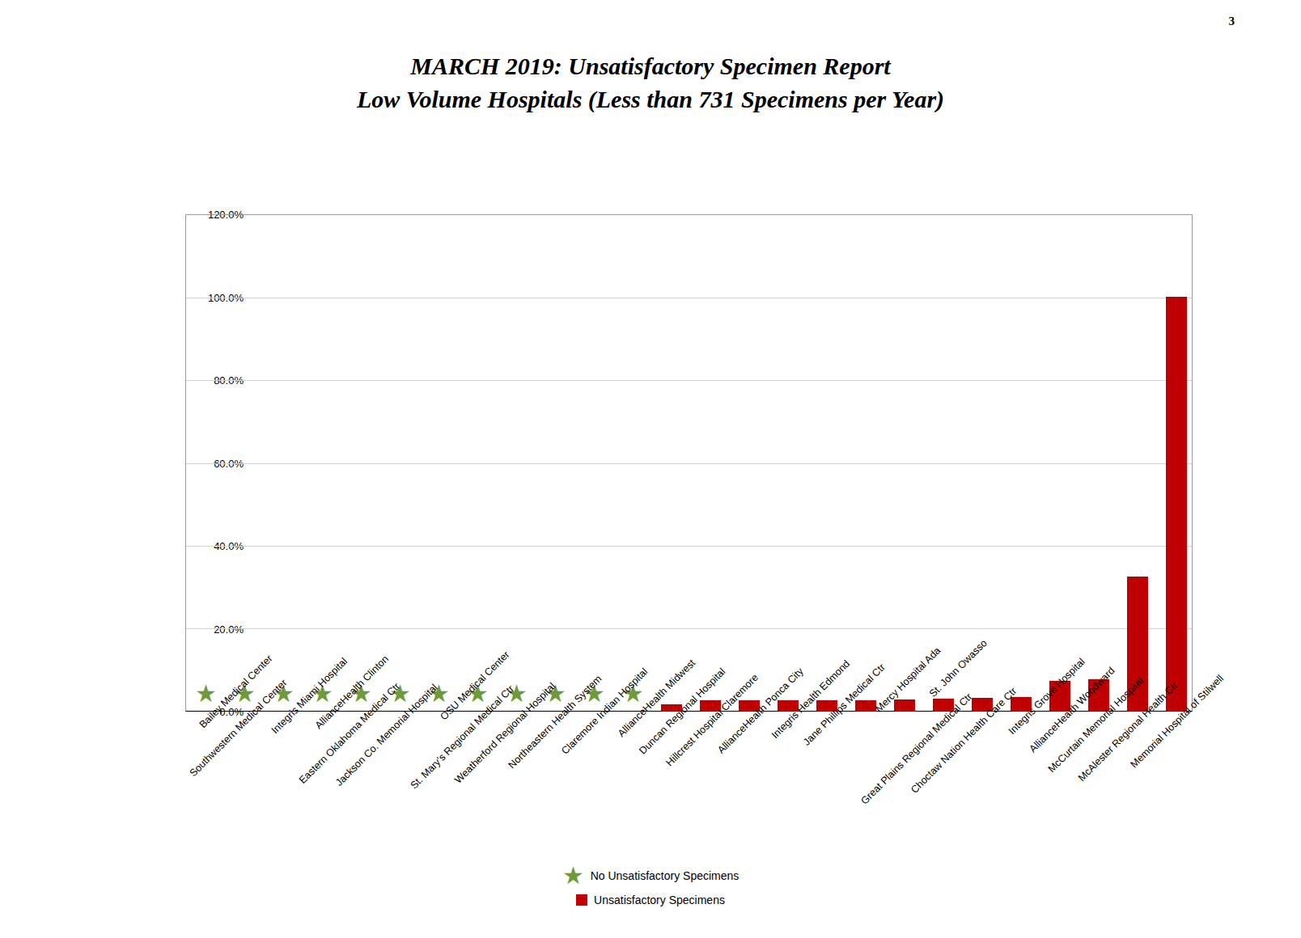3
MARCH 2019: Unsatisfactory Specimen Report
Low Volume Hospitals (Less than 731 Specimens per Year)
120.0%
100.0%
80.0%
60.0%
40.0%
20.0%
0.0%
★
★
★
★
★
★
★
★
★
★
★
★
Bailey Medical Center
Southwestern Medical Center
Integris Miami Hospital
AllianceHealth Clinton
Eastern Oklahoma Medical Ctr
Jackson Co. Memorial Hospital
OSU Medical Center
St. Mary's Regional Medical Ctr
Weatherford Regional Hospital
Northeastern Health System
Claremore Indian Hospital
AllianceHealth Midwest
Duncan Regional Hospital
Hillcrest Hospital Claremore
AllianceHealth Ponca City
Integris Health Edmond
Jane Phillips Medical Ctr
Mercy Hospital Ada
St. John Owasso
Great Plains Regional Medical Ctr
Choctaw Nation Health Care Ctr
Integris Grove Hospital
AllianceHealth Woodward
McCurtain Memorial Hospital
McAlester Regional Health Ctr
Memorial Hospital of Stilwell
★No Unsatisfactory Specimens
Unsatisfactory Specimens